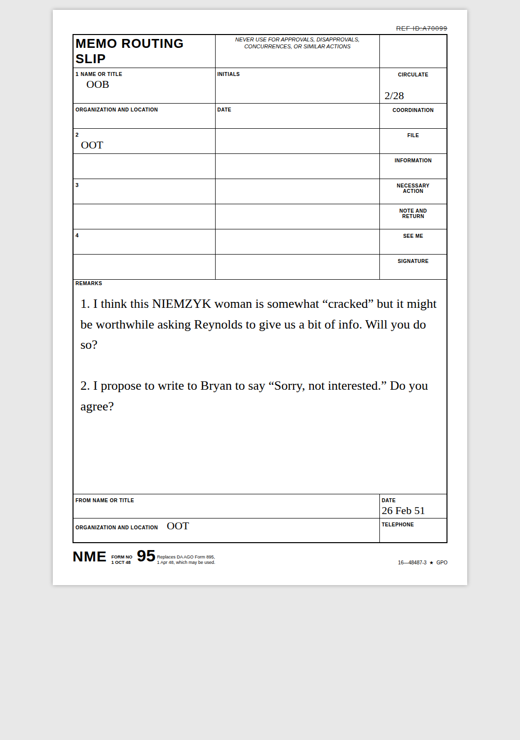REF ID:A70099
| MEMO ROUTING SLIP | NEVER USE FOR APPROVALS, DISAPPROVALS, CONCURRENCES, OR SIMILAR ACTIONS | |
| 1 Name or Title OOB | Initials | Circulate 2/28 |
| Organization and Location | Date | Coordination |
| 2 OOT | | File |
| | | Information |
| 3 | | Necessary Action |
| | | Note and Return |
| 4 | | See Me |
| | | Signature |
| Remarks 1. I think this NIEMZYK woman is somewhat “cracked” but it might be worthwhile asking Reynolds to give us a bit of info. Will you do so? 2. I propose to write to Bryan to say “Sorry, not interested.” Do you agree? |
| From Name or Title | Date 26 Feb 51 |
| Organization and Location OOT | Telephone |
NME FORM NO
1 OCT 48 95 Replaces DA AGO Form 895,
1 Apr 48, which may be used.
16—48487-3 ★ GPO